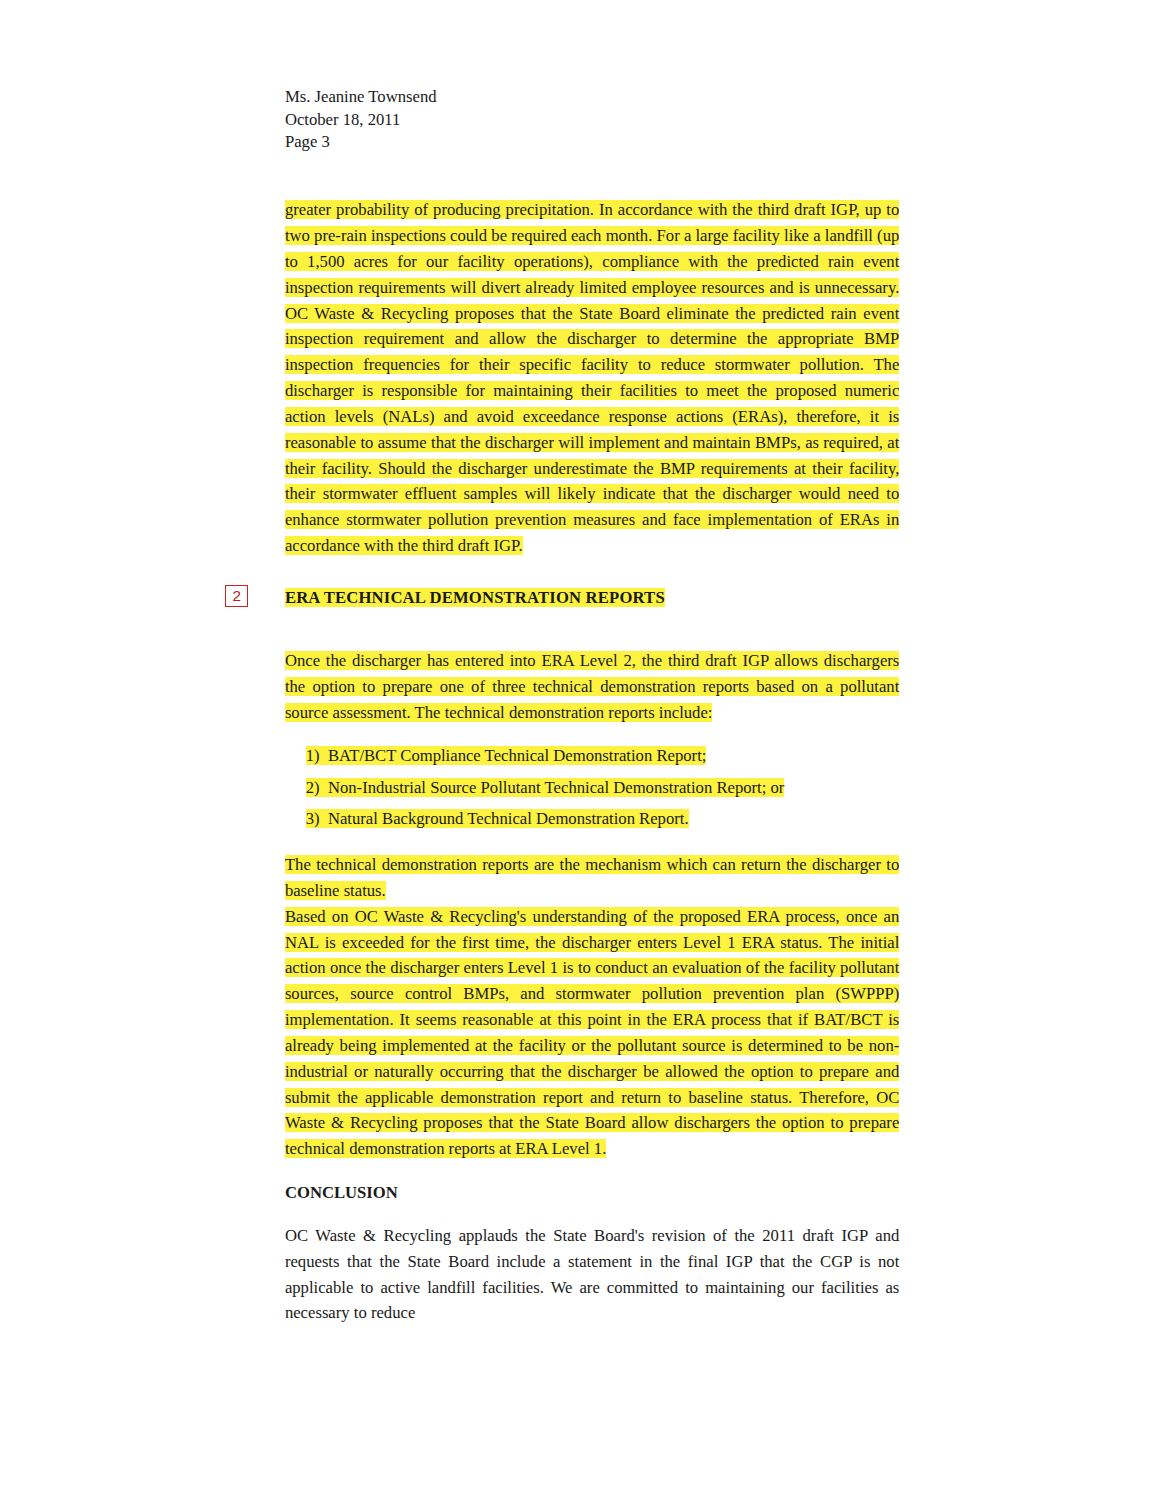Ms. Jeanine Townsend
October 18, 2011
Page 3
greater probability of producing precipitation. In accordance with the third draft IGP, up to two pre-rain inspections could be required each month. For a large facility like a landfill (up to 1,500 acres for our facility operations), compliance with the predicted rain event inspection requirements will divert already limited employee resources and is unnecessary. OC Waste & Recycling proposes that the State Board eliminate the predicted rain event inspection requirement and allow the discharger to determine the appropriate BMP inspection frequencies for their specific facility to reduce stormwater pollution. The discharger is responsible for maintaining their facilities to meet the proposed numeric action levels (NALs) and avoid exceedance response actions (ERAs), therefore, it is reasonable to assume that the discharger will implement and maintain BMPs, as required, at their facility. Should the discharger underestimate the BMP requirements at their facility, their stormwater effluent samples will likely indicate that the discharger would need to enhance stormwater pollution prevention measures and face implementation of ERAs in accordance with the third draft IGP.
2
ERA TECHNICAL DEMONSTRATION REPORTS
Once the discharger has entered into ERA Level 2, the third draft IGP allows dischargers the option to prepare one of three technical demonstration reports based on a pollutant source assessment. The technical demonstration reports include:
1) BAT/BCT Compliance Technical Demonstration Report;
2) Non-Industrial Source Pollutant Technical Demonstration Report; or
3) Natural Background Technical Demonstration Report.
The technical demonstration reports are the mechanism which can return the discharger to baseline status.
Based on OC Waste & Recycling's understanding of the proposed ERA process, once an NAL is exceeded for the first time, the discharger enters Level 1 ERA status. The initial action once the discharger enters Level 1 is to conduct an evaluation of the facility pollutant sources, source control BMPs, and stormwater pollution prevention plan (SWPPP) implementation. It seems reasonable at this point in the ERA process that if BAT/BCT is already being implemented at the facility or the pollutant source is determined to be non-industrial or naturally occurring that the discharger be allowed the option to prepare and submit the applicable demonstration report and return to baseline status. Therefore, OC Waste & Recycling proposes that the State Board allow dischargers the option to prepare technical demonstration reports at ERA Level 1.
CONCLUSION
OC Waste & Recycling applauds the State Board's revision of the 2011 draft IGP and requests that the State Board include a statement in the final IGP that the CGP is not applicable to active landfill facilities. We are committed to maintaining our facilities as necessary to reduce